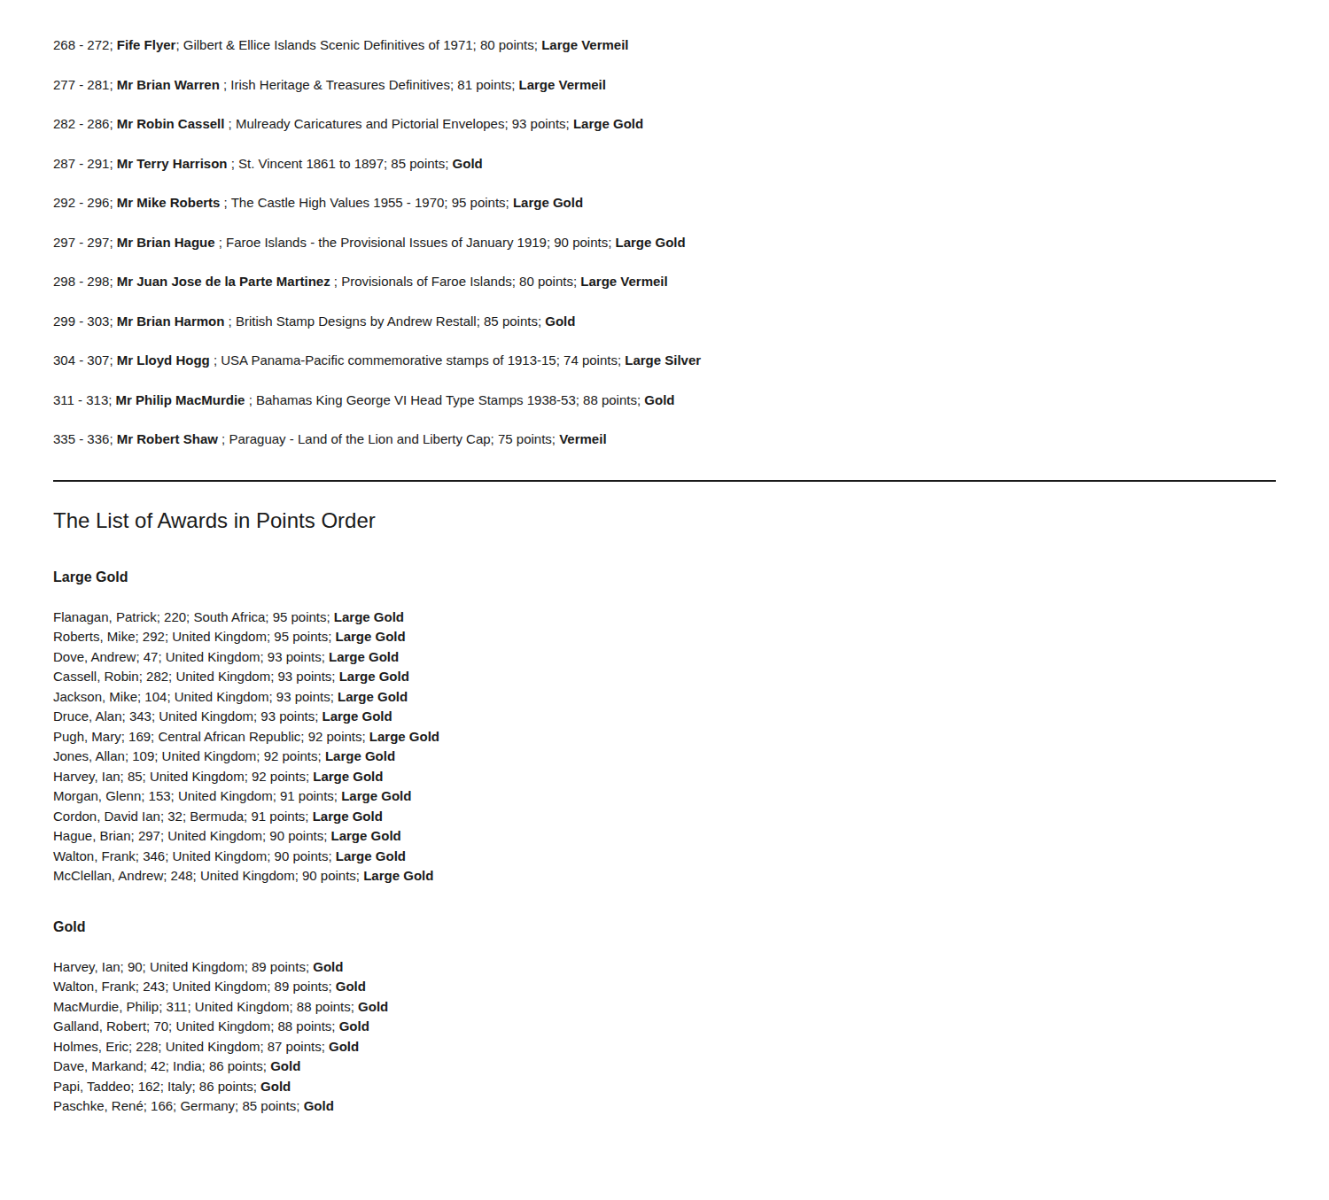268 - 272; Fife Flyer; Gilbert & Ellice Islands Scenic Definitives of 1971; 80 points; Large Vermeil
277 - 281; Mr Brian Warren ; Irish Heritage & Treasures Definitives; 81 points; Large Vermeil
282 - 286; Mr Robin Cassell ; Mulready Caricatures and Pictorial Envelopes; 93 points; Large Gold
287 - 291; Mr Terry Harrison ; St. Vincent 1861 to 1897; 85 points; Gold
292 - 296; Mr Mike Roberts ; The Castle High Values 1955 - 1970; 95 points; Large Gold
297 - 297; Mr Brian Hague ; Faroe Islands - the Provisional Issues of January 1919; 90 points; Large Gold
298 - 298; Mr Juan Jose de la Parte Martinez ; Provisionals of Faroe Islands; 80 points; Large Vermeil
299 - 303; Mr Brian Harmon ; British Stamp Designs by Andrew Restall; 85 points; Gold
304 - 307; Mr Lloyd Hogg ; USA Panama-Pacific commemorative stamps of 1913-15; 74 points; Large Silver
311 - 313; Mr Philip MacMurdie ; Bahamas King George VI Head Type Stamps 1938-53; 88 points; Gold
335 - 336; Mr Robert Shaw ; Paraguay - Land of the Lion and Liberty Cap; 75 points; Vermeil
The List of Awards in Points Order
Large Gold
Flanagan, Patrick; 220; South Africa; 95 points; Large Gold
Roberts, Mike; 292; United Kingdom; 95 points; Large Gold
Dove, Andrew; 47; United Kingdom; 93 points; Large Gold
Cassell, Robin; 282; United Kingdom; 93 points; Large Gold
Jackson, Mike; 104; United Kingdom; 93 points; Large Gold
Druce, Alan; 343; United Kingdom; 93 points; Large Gold
Pugh, Mary; 169; Central African Republic; 92 points; Large Gold
Jones, Allan; 109; United Kingdom; 92 points; Large Gold
Harvey, Ian; 85; United Kingdom; 92 points; Large Gold
Morgan, Glenn; 153; United Kingdom; 91 points; Large Gold
Cordon, David Ian; 32; Bermuda; 91 points; Large Gold
Hague, Brian; 297; United Kingdom; 90 points; Large Gold
Walton, Frank; 346; United Kingdom; 90 points; Large Gold
McClellan, Andrew; 248; United Kingdom; 90 points; Large Gold
Gold
Harvey, Ian; 90; United Kingdom; 89 points; Gold
Walton, Frank; 243; United Kingdom; 89 points; Gold
MacMurdie, Philip; 311; United Kingdom; 88 points; Gold
Galland, Robert; 70; United Kingdom; 88 points; Gold
Holmes, Eric; 228; United Kingdom; 87 points; Gold
Dave, Markand; 42; India; 86 points; Gold
Papi, Taddeo; 162; Italy; 86 points; Gold
Paschke, René; 166; Germany; 85 points; Gold